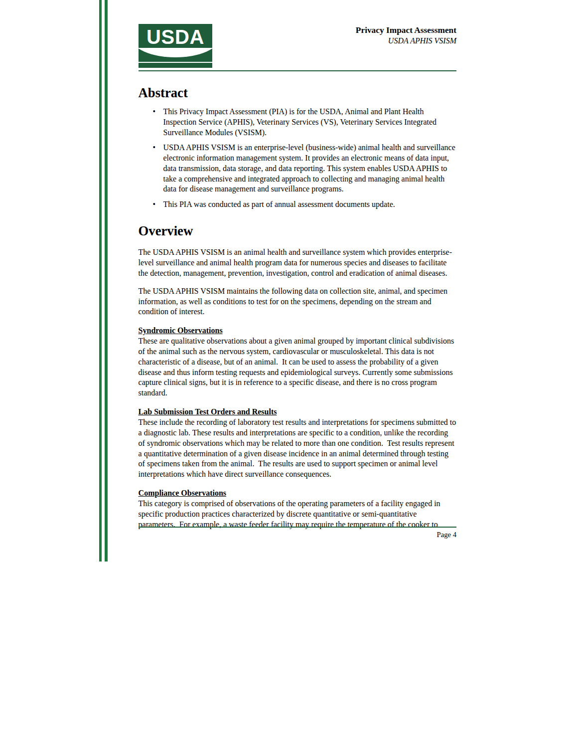USDA
Privacy Impact Assessment
USDA APHIS VSISM
Abstract
This Privacy Impact Assessment (PIA) is for the USDA, Animal and Plant Health Inspection Service (APHIS), Veterinary Services (VS), Veterinary Services Integrated Surveillance Modules (VSISM).
USDA APHIS VSISM is an enterprise-level (business-wide) animal health and surveillance electronic information management system. It provides an electronic means of data input, data transmission, data storage, and data reporting. This system enables USDA APHIS to take a comprehensive and integrated approach to collecting and managing animal health data for disease management and surveillance programs.
This PIA was conducted as part of annual assessment documents update.
Overview
The USDA APHIS VSISM is an animal health and surveillance system which provides enterprise-level surveillance and animal health program data for numerous species and diseases to facilitate the detection, management, prevention, investigation, control and eradication of animal diseases.
The USDA APHIS VSISM maintains the following data on collection site, animal, and specimen information, as well as conditions to test for on the specimens, depending on the stream and condition of interest.
Syndromic Observations
These are qualitative observations about a given animal grouped by important clinical subdivisions of the animal such as the nervous system, cardiovascular or musculoskeletal. This data is not characteristic of a disease, but of an animal. It can be used to assess the probability of a given disease and thus inform testing requests and epidemiological surveys. Currently some submissions capture clinical signs, but it is in reference to a specific disease, and there is no cross program standard.
Lab Submission Test Orders and Results
These include the recording of laboratory test results and interpretations for specimens submitted to a diagnostic lab. These results and interpretations are specific to a condition, unlike the recording of syndromic observations which may be related to more than one condition. Test results represent a quantitative determination of a given disease incidence in an animal determined through testing of specimens taken from the animal. The results are used to support specimen or animal level interpretations which have direct surveillance consequences.
Compliance Observations
This category is comprised of observations of the operating parameters of a facility engaged in specific production practices characterized by discrete quantitative or semi-quantitative parameters. For example, a waste feeder facility may require the temperature of the cooker to
Page 4